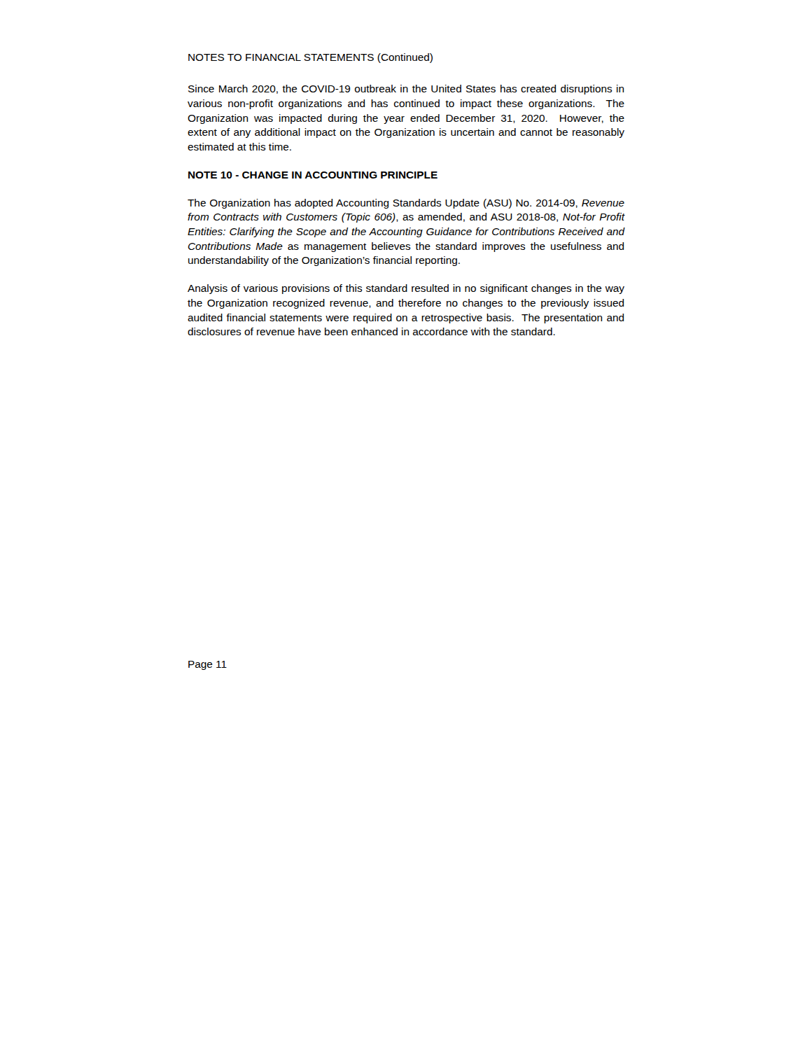NOTES TO FINANCIAL STATEMENTS (Continued)
Since March 2020, the COVID-19 outbreak in the United States has created disruptions in various non-profit organizations and has continued to impact these organizations. The Organization was impacted during the year ended December 31, 2020. However, the extent of any additional impact on the Organization is uncertain and cannot be reasonably estimated at this time.
NOTE 10 - CHANGE IN ACCOUNTING PRINCIPLE
The Organization has adopted Accounting Standards Update (ASU) No. 2014-09, Revenue from Contracts with Customers (Topic 606), as amended, and ASU 2018-08, Not-for Profit Entities: Clarifying the Scope and the Accounting Guidance for Contributions Received and Contributions Made as management believes the standard improves the usefulness and understandability of the Organization’s financial reporting.
Analysis of various provisions of this standard resulted in no significant changes in the way the Organization recognized revenue, and therefore no changes to the previously issued audited financial statements were required on a retrospective basis. The presentation and disclosures of revenue have been enhanced in accordance with the standard.
Page 11